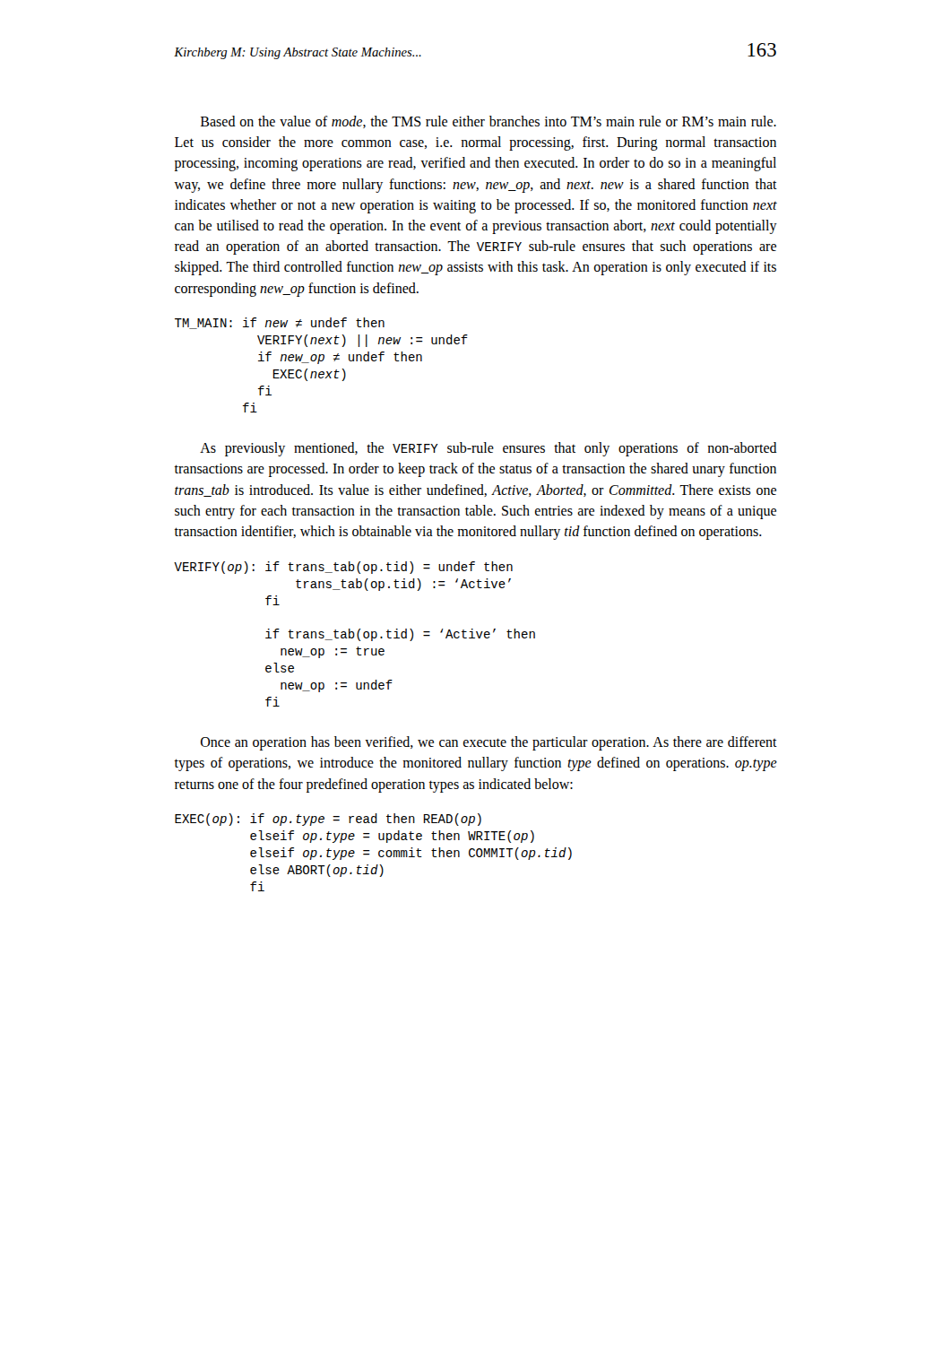Kirchberg M: Using Abstract State Machines... 163
Based on the value of mode, the TMS rule either branches into TM’s main rule or RM’s main rule. Let us consider the more common case, i.e. normal processing, first. During normal transaction processing, incoming operations are read, verified and then executed. In order to do so in a meaningful way, we define three more nullary functions: new, new_op, and next. new is a shared function that indicates whether or not a new operation is waiting to be processed. If so, the monitored function next can be utilised to read the operation. In the event of a previous transaction abort, next could potentially read an operation of an aborted transaction. The VERIFY sub-rule ensures that such operations are skipped. The third controlled function new_op assists with this task. An operation is only executed if its corresponding new_op function is defined.
TM_MAIN: if new ≠ undef then
           VERIFY(next) || new := undef
           if new_op ≠ undef then
             EXEC(next)
           fi
         fi
As previously mentioned, the VERIFY sub-rule ensures that only operations of non-aborted transactions are processed. In order to keep track of the status of a transaction the shared unary function trans_tab is introduced. Its value is either undefined, Active, Aborted, or Committed. There exists one such entry for each transaction in the transaction table. Such entries are indexed by means of a unique transaction identifier, which is obtainable via the monitored nullary tid function defined on operations.
VERIFY(op): if trans_tab(op.tid) = undef then
                trans_tab(op.tid) := ‘Active’
            fi

            if trans_tab(op.tid) = ‘Active’ then
              new_op := true
            else
              new_op := undef
            fi
Once an operation has been verified, we can execute the particular operation. As there are different types of operations, we introduce the monitored nullary function type defined on operations. op.type returns one of the four predefined operation types as indicated below:
EXEC(op): if op.type = read then READ(op)
          elseif op.type = update then WRITE(op)
          elseif op.type = commit then COMMIT(op.tid)
          else ABORT(op.tid)
          fi